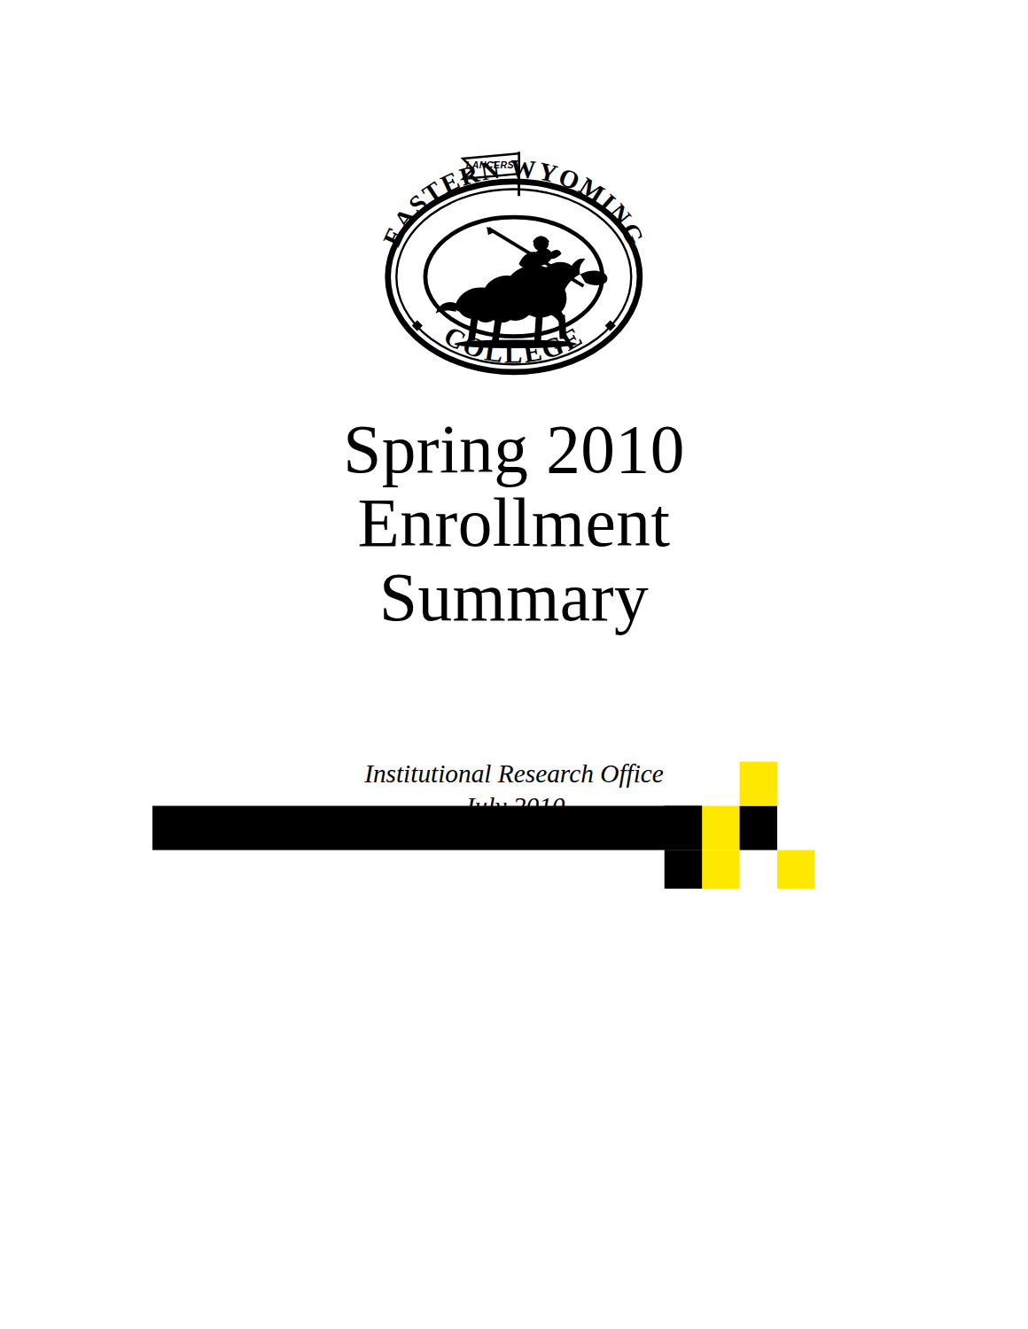LANCERS EASTERN WYOMING COLLEGE
Spring 2010Enrollment Summary
Institutional Research Office July 2010